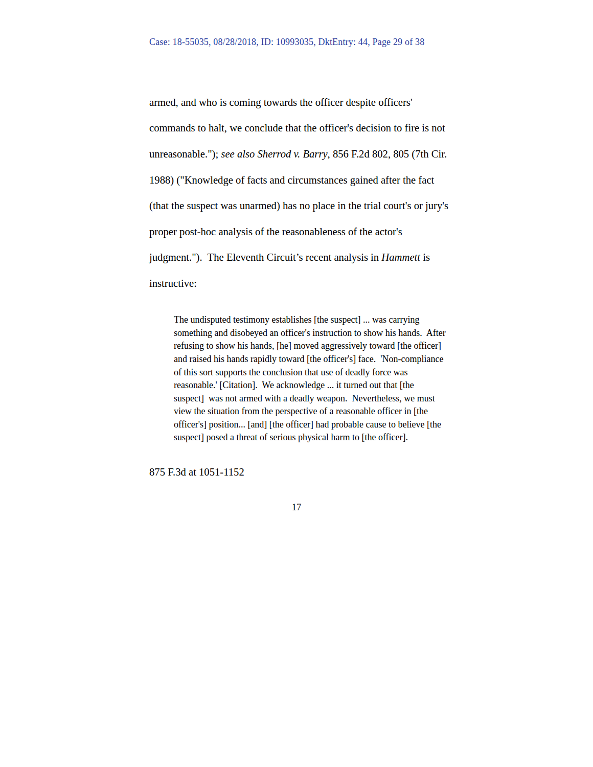Case: 18-55035, 08/28/2018, ID: 10993035, DktEntry: 44, Page 29 of 38
armed, and who is coming towards the officer despite officers' commands to halt, we conclude that the officer's decision to fire is not unreasonable."); see also Sherrod v. Barry, 856 F.2d 802, 805 (7th Cir. 1988) ("Knowledge of facts and circumstances gained after the fact (that the suspect was unarmed) has no place in the trial court's or jury's proper post-hoc analysis of the reasonableness of the actor's judgment."). The Eleventh Circuit’s recent analysis in Hammett is instructive:
The undisputed testimony establishes [the suspect] ... was carrying something and disobeyed an officer's instruction to show his hands. After refusing to show his hands, [he] moved aggressively toward [the officer] and raised his hands rapidly toward [the officer's] face. 'Non-compliance of this sort supports the conclusion that use of deadly force was reasonable.' [Citation]. We acknowledge ... it turned out that [the suspect] was not armed with a deadly weapon. Nevertheless, we must view the situation from the perspective of a reasonable officer in [the officer's] position... [and] [the officer] had probable cause to believe [the suspect] posed a threat of serious physical harm to [the officer].
875 F.3d at 1051-1152
17